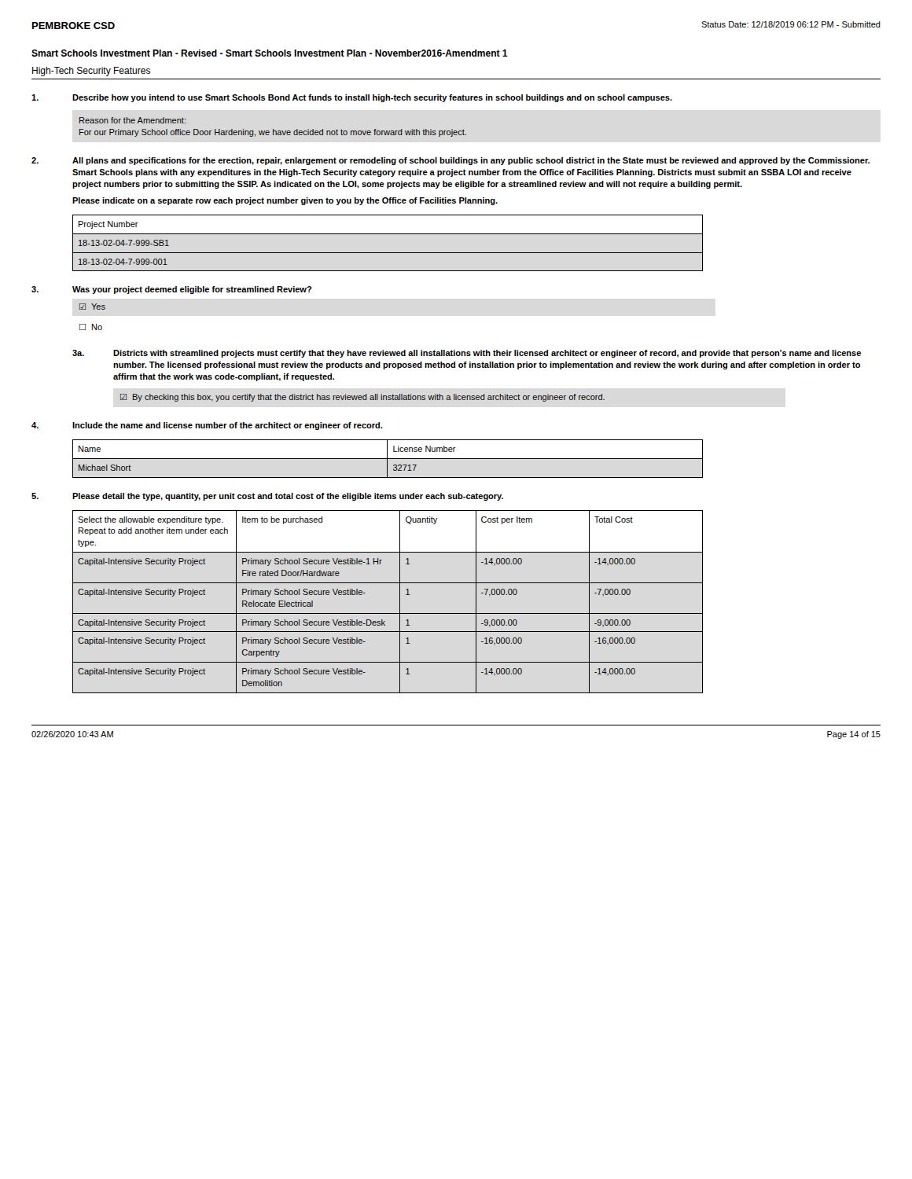PEMBROKE CSD
Status Date: 12/18/2019 06:12 PM - Submitted
Smart Schools Investment Plan - Revised - Smart Schools Investment Plan - November2016-Amendment 1
High-Tech Security Features
Describe how you intend to use Smart Schools Bond Act funds to install high-tech security features in school buildings and on school campuses.
Reason for the Amendment:
For our Primary School office Door Hardening, we have decided not to move forward with this project.
All plans and specifications for the erection, repair, enlargement or remodeling of school buildings in any public school district in the State must be reviewed and approved by the Commissioner. Smart Schools plans with any expenditures in the High-Tech Security category require a project number from the Office of Facilities Planning. Districts must submit an SSBA LOI and receive project numbers prior to submitting the SSIP. As indicated on the LOI, some projects may be eligible for a streamlined review and will not require a building permit.
Please indicate on a separate row each project number given to you by the Office of Facilities Planning.
| Project Number |
| --- |
| 18-13-02-04-7-999-SB1 |
| 18-13-02-04-7-999-001 |
Was your project deemed eligible for streamlined Review?
☑ Yes
☐ No
3a. Districts with streamlined projects must certify that they have reviewed all installations with their licensed architect or engineer of record, and provide that person's name and license number. The licensed professional must review the products and proposed method of installation prior to implementation and review the work during and after completion in order to affirm that the work was code-compliant, if requested.
☑ By checking this box, you certify that the district has reviewed all installations with a licensed architect or engineer of record.
Include the name and license number of the architect or engineer of record.
| Name | License Number |
| --- | --- |
| Michael Short | 32717 |
Please detail the type, quantity, per unit cost and total cost of the eligible items under each sub-category.
| Select the allowable expenditure type. Repeat to add another item under each type. | Item to be purchased | Quantity | Cost per Item | Total Cost |
| --- | --- | --- | --- | --- |
| Capital-Intensive Security Project | Primary School Secure Vestible-1 Hr Fire rated Door/Hardware | 1 | -14,000.00 | -14,000.00 |
| Capital-Intensive Security Project | Primary School Secure Vestible-Relocate Electrical | 1 | -7,000.00 | -7,000.00 |
| Capital-Intensive Security Project | Primary School Secure Vestible-Desk | 1 | -9,000.00 | -9,000.00 |
| Capital-Intensive Security Project | Primary School Secure Vestible-Carpentry | 1 | -16,000.00 | -16,000.00 |
| Capital-Intensive Security Project | Primary School Secure Vestible-Demolition | 1 | -14,000.00 | -14,000.00 |
02/26/2020 10:43 AM
Page 14 of 15